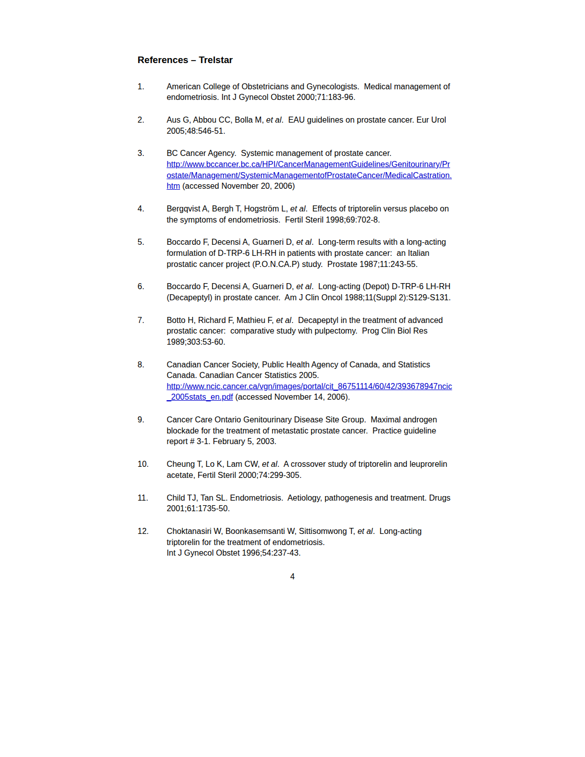References – Trelstar
1. American College of Obstetricians and Gynecologists. Medical management of endometriosis. Int J Gynecol Obstet 2000;71:183-96.
2. Aus G, Abbou CC, Bolla M, et al. EAU guidelines on prostate cancer. Eur Urol 2005;48:546-51.
3. BC Cancer Agency. Systemic management of prostate cancer.
http://www.bccancer.bc.ca/HPI/CancerManagementGuidelines/Genitourinary/Prostate/Management/SystemicManagementofProstateCancer/MedicalCastration.htm (accessed November 20, 2006)
4. Bergqvist A, Bergh T, Hogström L, et al. Effects of triptorelin versus placebo on the symptoms of endometriosis. Fertil Steril 1998;69:702-8.
5. Boccardo F, Decensi A, Guarneri D, et al. Long-term results with a long-acting formulation of D-TRP-6 LH-RH in patients with prostate cancer: an Italian prostatic cancer project (P.O.N.CA.P) study. Prostate 1987;11:243-55.
6. Boccardo F, Decensi A, Guarneri D, et al. Long-acting (Depot) D-TRP-6 LH-RH (Decapeptyl) in prostate cancer. Am J Clin Oncol 1988;11(Suppl 2):S129-S131.
7. Botto H, Richard F, Mathieu F, et al. Decapeptyl in the treatment of advanced prostatic cancer: comparative study with pulpectomy. Prog Clin Biol Res 1989;303:53-60.
8. Canadian Cancer Society, Public Health Agency of Canada, and Statistics Canada. Canadian Cancer Statistics 2005.
http://www.ncic.cancer.ca/vgn/images/portal/cit_86751114/60/42/393678947ncic_2005stats_en.pdf (accessed November 14, 2006).
9. Cancer Care Ontario Genitourinary Disease Site Group. Maximal androgen blockade for the treatment of metastatic prostate cancer. Practice guideline report # 3-1. February 5, 2003.
10. Cheung T, Lo K, Lam CW, et al. A crossover study of triptorelin and leuprorelin acetate, Fertil Steril 2000;74:299-305.
11. Child TJ, Tan SL. Endometriosis. Aetiology, pathogenesis and treatment. Drugs 2001;61:1735-50.
12. Choktanasiri W, Boonkasemsanti W, Sittisomwong T, et al. Long-acting triptorelin for the treatment of endometriosis.
Int J Gynecol Obstet 1996;54:237-43.
4